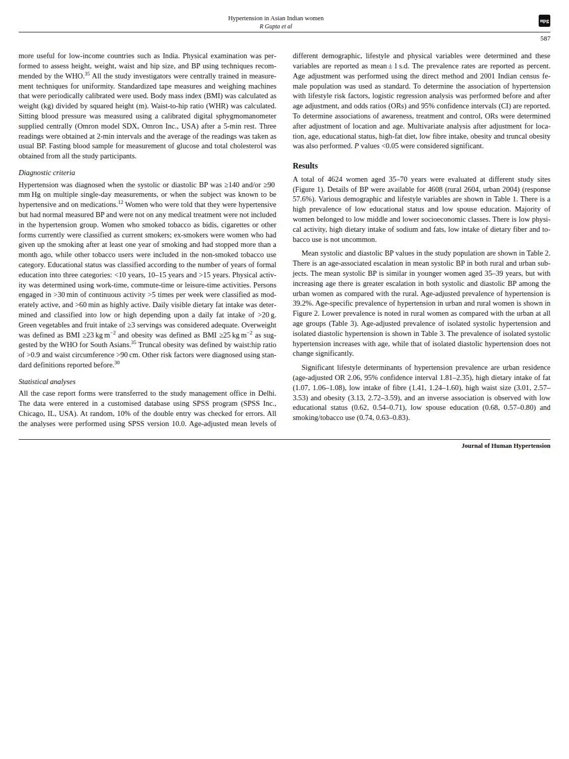Hypertension in Asian Indian women
R Gupta et al
npg
587
more useful for low-income countries such as India. Physical examination was performed to assess height, weight, waist and hip size, and BP using techniques recommended by the WHO.35 All the study investigators were centrally trained in measurement techniques for uniformity. Standardized tape measures and weighing machines that were periodically calibrated were used. Body mass index (BMI) was calculated as weight (kg) divided by squared height (m). Waist-to-hip ratio (WHR) was calculated. Sitting blood pressure was measured using a calibrated digital sphygmomanometer supplied centrally (Omron model SDX, Omron Inc., USA) after a 5-min rest. Three readings were obtained at 2-min intervals and the average of the readings was taken as usual BP. Fasting blood sample for measurement of glucose and total cholesterol was obtained from all the study participants.
Diagnostic criteria
Hypertension was diagnosed when the systolic or diastolic BP was ≥140 and/or ≥90 mm Hg on multiple single-day measurements, or when the subject was known to be hypertensive and on medications.12 Women who were told that they were hypertensive but had normal measured BP and were not on any medical treatment were not included in the hypertension group. Women who smoked tobacco as bidis, cigarettes or other forms currently were classified as current smokers; ex-smokers were women who had given up the smoking after at least one year of smoking and had stopped more than a month ago, while other tobacco users were included in the non-smoked tobacco use category. Educational status was classified according to the number of years of formal education into three categories: <10 years, 10–15 years and >15 years. Physical activity was determined using work-time, commute-time or leisure-time activities. Persons engaged in >30 min of continuous activity >5 times per week were classified as moderately active, and >60 min as highly active. Daily visible dietary fat intake was determined and classified into low or high depending upon a daily fat intake of >20 g. Green vegetables and fruit intake of ≥3 servings was considered adequate. Overweight was defined as BMI ≥23 kg m−2 and obesity was defined as BMI ≥25 kg m−2 as suggested by the WHO for South Asians.35 Truncal obesity was defined by waist:hip ratio of >0.9 and waist circumference >90 cm. Other risk factors were diagnosed using standard definitions reported before.30
Statistical analyses
All the case report forms were transferred to the study management office in Delhi. The data were entered in a customised database using SPSS program (SPSS Inc., Chicago, IL, USA). At random, 10% of the double entry was checked for errors. All the analyses were performed using SPSS version 10.0. Age-adjusted mean levels of different demographic, lifestyle and physical variables were determined and these variables are reported as mean ± 1 s.d. The prevalence rates are reported as percent. Age adjustment was performed using the direct method and 2001 Indian census female population was used as standard. To determine the association of hypertension with lifestyle risk factors, logistic regression analysis was performed before and after age adjustment, and odds ratios (ORs) and 95% confidence intervals (CI) are reported. To determine associations of awareness, treatment and control, ORs were determined after adjustment of location and age. Multivariate analysis after adjustment for location, age, educational status, high-fat diet, low fibre intake, obesity and truncal obesity was also performed. P values <0.05 were considered significant.
Results
A total of 4624 women aged 35–70 years were evaluated at different study sites (Figure 1). Details of BP were available for 4608 (rural 2604, urban 2004) (response 57.6%). Various demographic and lifestyle variables are shown in Table 1. There is a high prevalence of low educational status and low spouse education. Majority of women belonged to low middle and lower socioeconomic classes. There is low physical activity, high dietary intake of sodium and fats, low intake of dietary fiber and tobacco use is not uncommon.
Mean systolic and diastolic BP values in the study population are shown in Table 2. There is an age-associated escalation in mean systolic BP in both rural and urban subjects. The mean systolic BP is similar in younger women aged 35–39 years, but with increasing age there is greater escalation in both systolic and diastolic BP among the urban women as compared with the rural. Age-adjusted prevalence of hypertension is 39.2%. Age-specific prevalence of hypertension in urban and rural women is shown in Figure 2. Lower prevalence is noted in rural women as compared with the urban at all age groups (Table 3). Age-adjusted prevalence of isolated systolic hypertension and isolated diastolic hypertension is shown in Table 3. The prevalence of isolated systolic hypertension increases with age, while that of isolated diastolic hypertension does not change significantly.
Significant lifestyle determinants of hypertension prevalence are urban residence (age-adjusted OR 2.06, 95% confidence interval 1.81–2.35), high dietary intake of fat (1.07, 1.06–1.08), low intake of fibre (1.41, 1.24–1.60), high waist size (3.01, 2.57–3.53) and obesity (3.13, 2.72–3.59), and an inverse association is observed with low educational status (0.62, 0.54–0.71), low spouse education (0.68, 0.57–0.80) and smoking/tobacco use (0.74, 0.63–0.83).
Journal of Human Hypertension